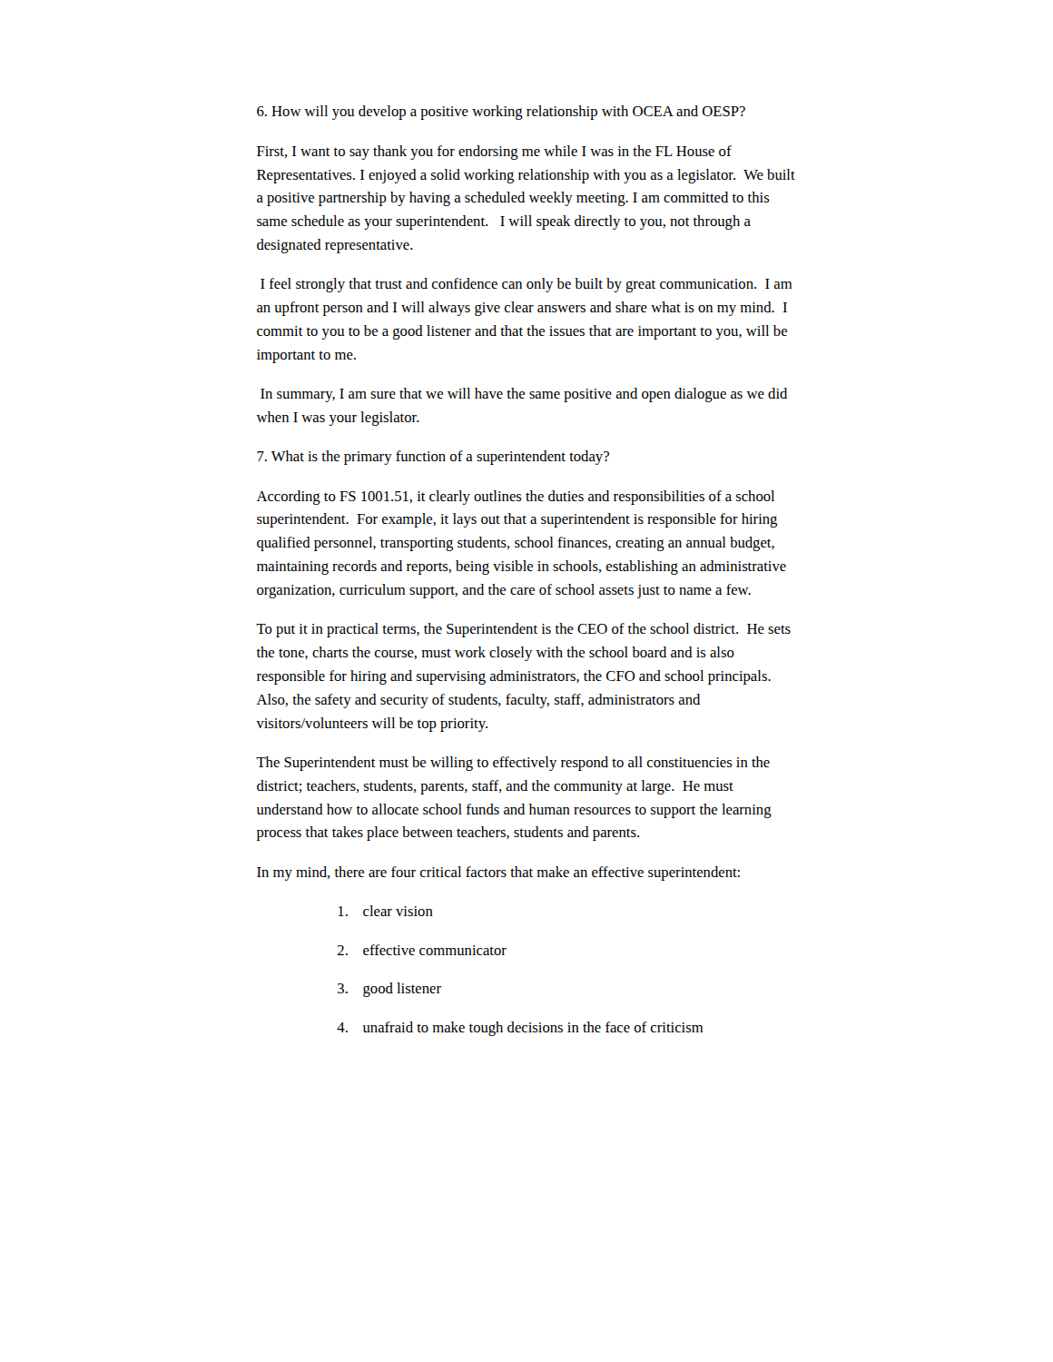6. How will you develop a positive working relationship with OCEA and OESP?
First, I want to say thank you for endorsing me while I was in the FL House of Representatives. I enjoyed a solid working relationship with you as a legislator. We built a positive partnership by having a scheduled weekly meeting. I am committed to this same schedule as your superintendent. I will speak directly to you, not through a designated representative.
I feel strongly that trust and confidence can only be built by great communication. I am an upfront person and I will always give clear answers and share what is on my mind. I commit to you to be a good listener and that the issues that are important to you, will be important to me.
In summary, I am sure that we will have the same positive and open dialogue as we did when I was your legislator.
7. What is the primary function of a superintendent today?
According to FS 1001.51, it clearly outlines the duties and responsibilities of a school superintendent. For example, it lays out that a superintendent is responsible for hiring qualified personnel, transporting students, school finances, creating an annual budget, maintaining records and reports, being visible in schools, establishing an administrative organization, curriculum support, and the care of school assets just to name a few.
To put it in practical terms, the Superintendent is the CEO of the school district. He sets the tone, charts the course, must work closely with the school board and is also responsible for hiring and supervising administrators, the CFO and school principals. Also, the safety and security of students, faculty, staff, administrators and visitors/volunteers will be top priority.
The Superintendent must be willing to effectively respond to all constituencies in the district; teachers, students, parents, staff, and the community at large. He must understand how to allocate school funds and human resources to support the learning process that takes place between teachers, students and parents.
In my mind, there are four critical factors that make an effective superintendent:
clear vision
effective communicator
good listener
unafraid to make tough decisions in the face of criticism